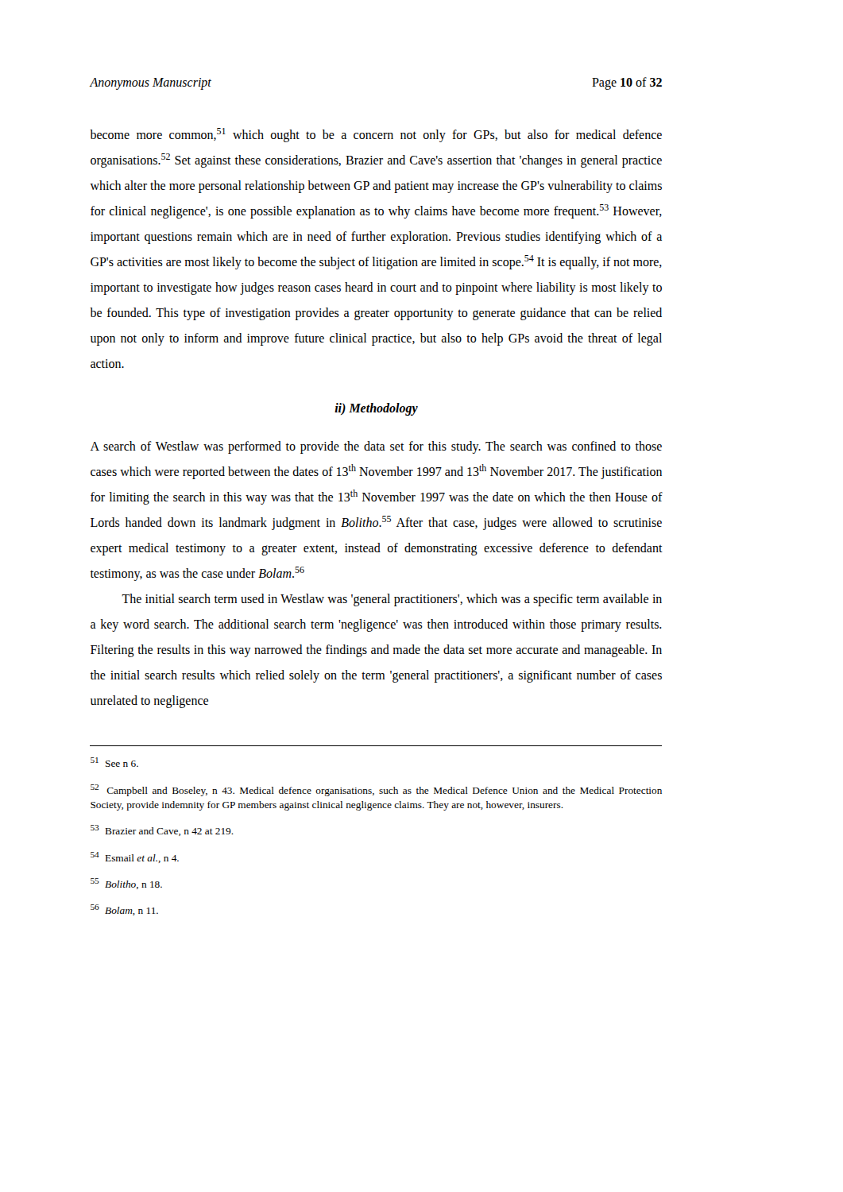Anonymous Manuscript Page 10 of 32
become more common,51 which ought to be a concern not only for GPs, but also for medical defence organisations.52 Set against these considerations, Brazier and Cave's assertion that 'changes in general practice which alter the more personal relationship between GP and patient may increase the GP's vulnerability to claims for clinical negligence', is one possible explanation as to why claims have become more frequent.53 However, important questions remain which are in need of further exploration. Previous studies identifying which of a GP's activities are most likely to become the subject of litigation are limited in scope.54 It is equally, if not more, important to investigate how judges reason cases heard in court and to pinpoint where liability is most likely to be founded. This type of investigation provides a greater opportunity to generate guidance that can be relied upon not only to inform and improve future clinical practice, but also to help GPs avoid the threat of legal action.
ii) Methodology
A search of Westlaw was performed to provide the data set for this study. The search was confined to those cases which were reported between the dates of 13th November 1997 and 13th November 2017. The justification for limiting the search in this way was that the 13th November 1997 was the date on which the then House of Lords handed down its landmark judgment in Bolitho.55 After that case, judges were allowed to scrutinise expert medical testimony to a greater extent, instead of demonstrating excessive deference to defendant testimony, as was the case under Bolam.56
The initial search term used in Westlaw was 'general practitioners', which was a specific term available in a key word search. The additional search term 'negligence' was then introduced within those primary results. Filtering the results in this way narrowed the findings and made the data set more accurate and manageable. In the initial search results which relied solely on the term 'general practitioners', a significant number of cases unrelated to negligence
51 See n 6.
52 Campbell and Boseley, n 43. Medical defence organisations, such as the Medical Defence Union and the Medical Protection Society, provide indemnity for GP members against clinical negligence claims. They are not, however, insurers.
53 Brazier and Cave, n 42 at 219.
54 Esmail et al., n 4.
55 Bolitho, n 18.
56 Bolam, n 11.